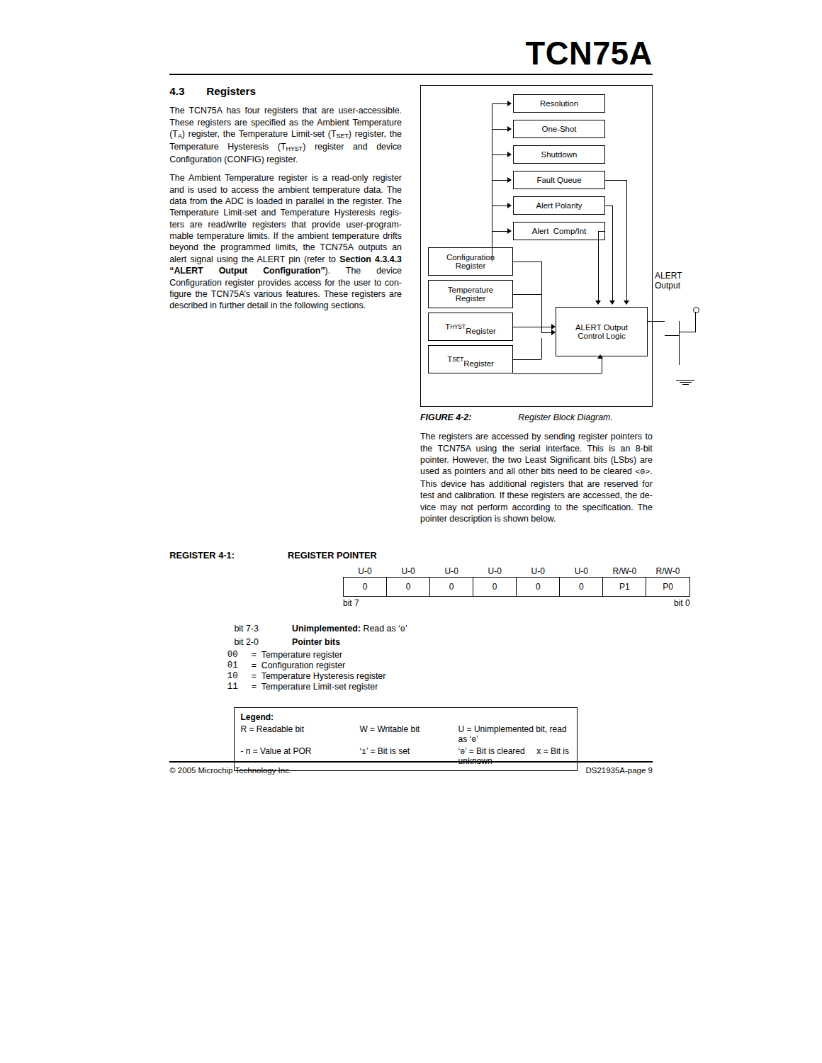TCN75A
4.3 Registers
The TCN75A has four registers that are user-accessible. These registers are specified as the Ambient Temperature (TA) register, the Temperature Limit-set (TSET) register, the Temperature Hysteresis (THYST) register and device Configuration (CONFIG) register.
The Ambient Temperature register is a read-only register and is used to access the ambient temperature data. The data from the ADC is loaded in parallel in the register. The Temperature Limit-set and Temperature Hysteresis registers are read/write registers that provide user-programmable temperature limits. If the ambient temperature drifts beyond the programmed limits, the TCN75A outputs an alert signal using the ALERT pin (refer to Section 4.3.4.3 “ALERT Output Configuration”). The device Configuration register provides access for the user to configure the TCN75A’s various features. These registers are described in further detail in the following sections.
Resolution
One-Shot
Shutdown
Fault Queue
Alert Polarity
Alert Comp/Int
Configuration
Register
Temperature
Register
THYST
Register
TSET
Register
ALERT Output
Control Logic
ALERT
Output
FIGURE 4-2: Register Block Diagram.
The registers are accessed by sending register pointers to the TCN75A using the serial interface. This is an 8-bit pointer. However, the two Least Significant bits (LSbs) are used as pointers and all other bits need to be cleared <0>. This device has additional registers that are reserved for test and calibration. If these registers are accessed, the device may not perform according to the specification. The pointer description is shown below.
REGISTER 4-1: REGISTER POINTER
| U-0 | U-0 | U-0 | U-0 | U-0 | U-0 | R/W-0 | R/W-0 |
| 0 | 0 | 0 | 0 | 0 | 0 | P1 | P0 |
bit 7 bit 0
bit 7-3
Unimplemented: Read as ‘0’
bit 2-0
Pointer bits
00=Temperature register
01=Configuration register
10=Temperature Hysteresis register
11=Temperature Limit-set register
Legend:
R = Readable bit
W = Writable bit
U = Unimplemented bit, read as ‘0’
- n = Value at POR
‘1’ = Bit is set
‘0’ = Bit is cleared x = Bit is unknown
© 2005 Microchip Technology Inc. DS21935A-page 9